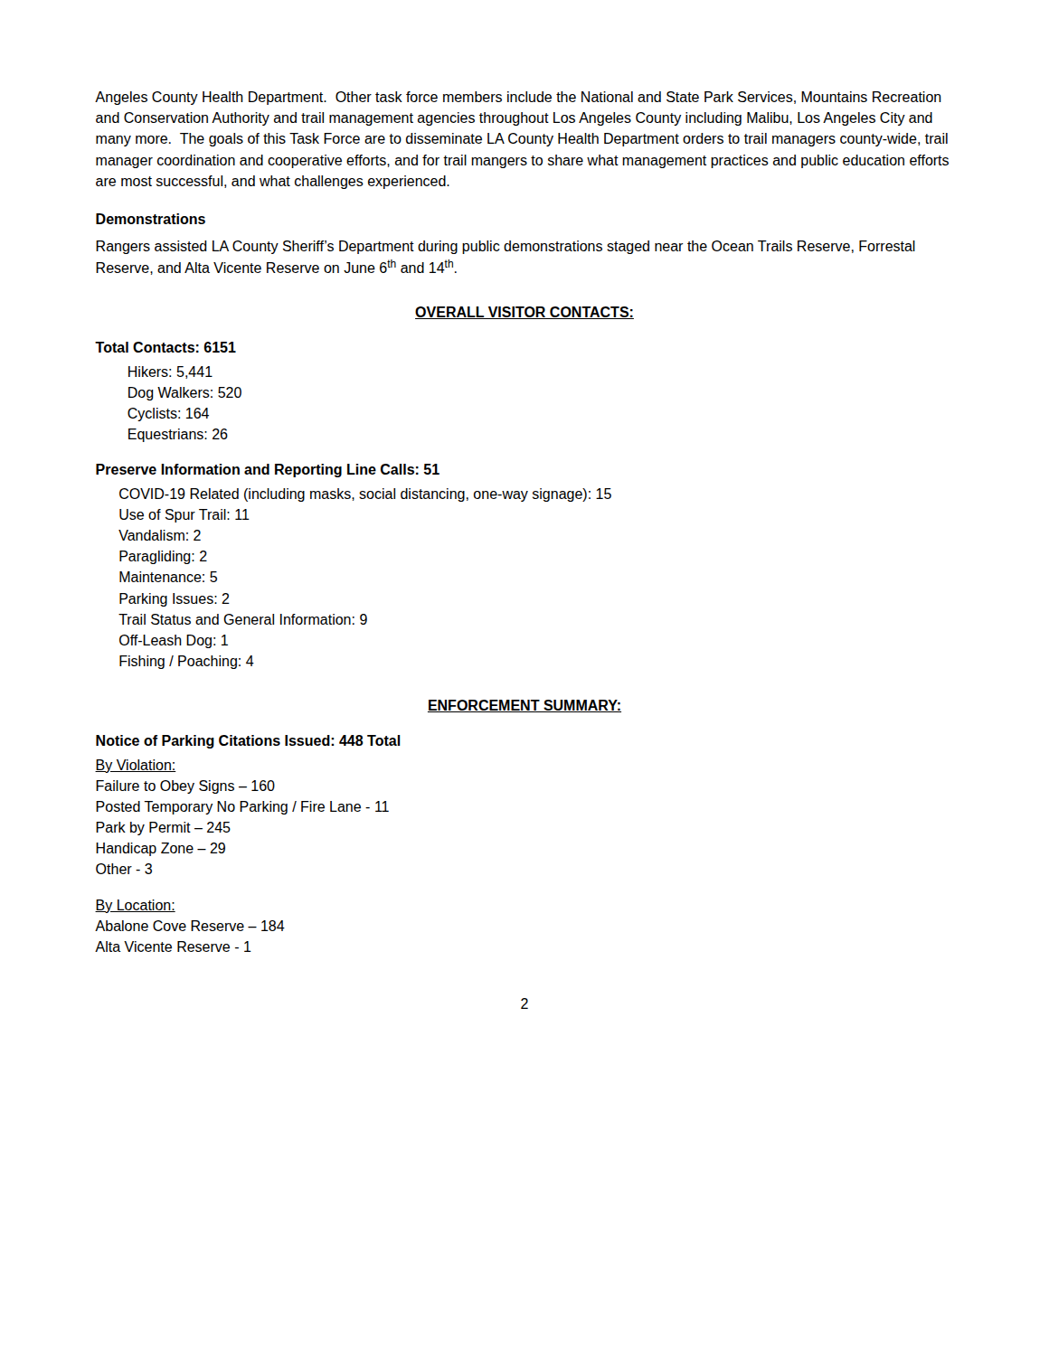Angeles County Health Department. Other task force members include the National and State Park Services, Mountains Recreation and Conservation Authority and trail management agencies throughout Los Angeles County including Malibu, Los Angeles City and many more. The goals of this Task Force are to disseminate LA County Health Department orders to trail managers county-wide, trail manager coordination and cooperative efforts, and for trail mangers to share what management practices and public education efforts are most successful, and what challenges experienced.
Demonstrations
Rangers assisted LA County Sheriff’s Department during public demonstrations staged near the Ocean Trails Reserve, Forrestal Reserve, and Alta Vicente Reserve on June 6th and 14th.
OVERALL VISITOR CONTACTS:
Total Contacts: 6151
Hikers: 5,441
Dog Walkers: 520
Cyclists: 164
Equestrians: 26
Preserve Information and Reporting Line Calls: 51
COVID-19 Related (including masks, social distancing, one-way signage): 15
Use of Spur Trail: 11
Vandalism: 2
Paragliding: 2
Maintenance: 5
Parking Issues: 2
Trail Status and General Information: 9
Off-Leash Dog: 1
Fishing / Poaching: 4
ENFORCEMENT SUMMARY:
Notice of Parking Citations Issued: 448 Total
By Violation:
Failure to Obey Signs – 160
Posted Temporary No Parking / Fire Lane - 11
Park by Permit – 245
Handicap Zone – 29
Other - 3
By Location:
Abalone Cove Reserve – 184
Alta Vicente Reserve - 1
2